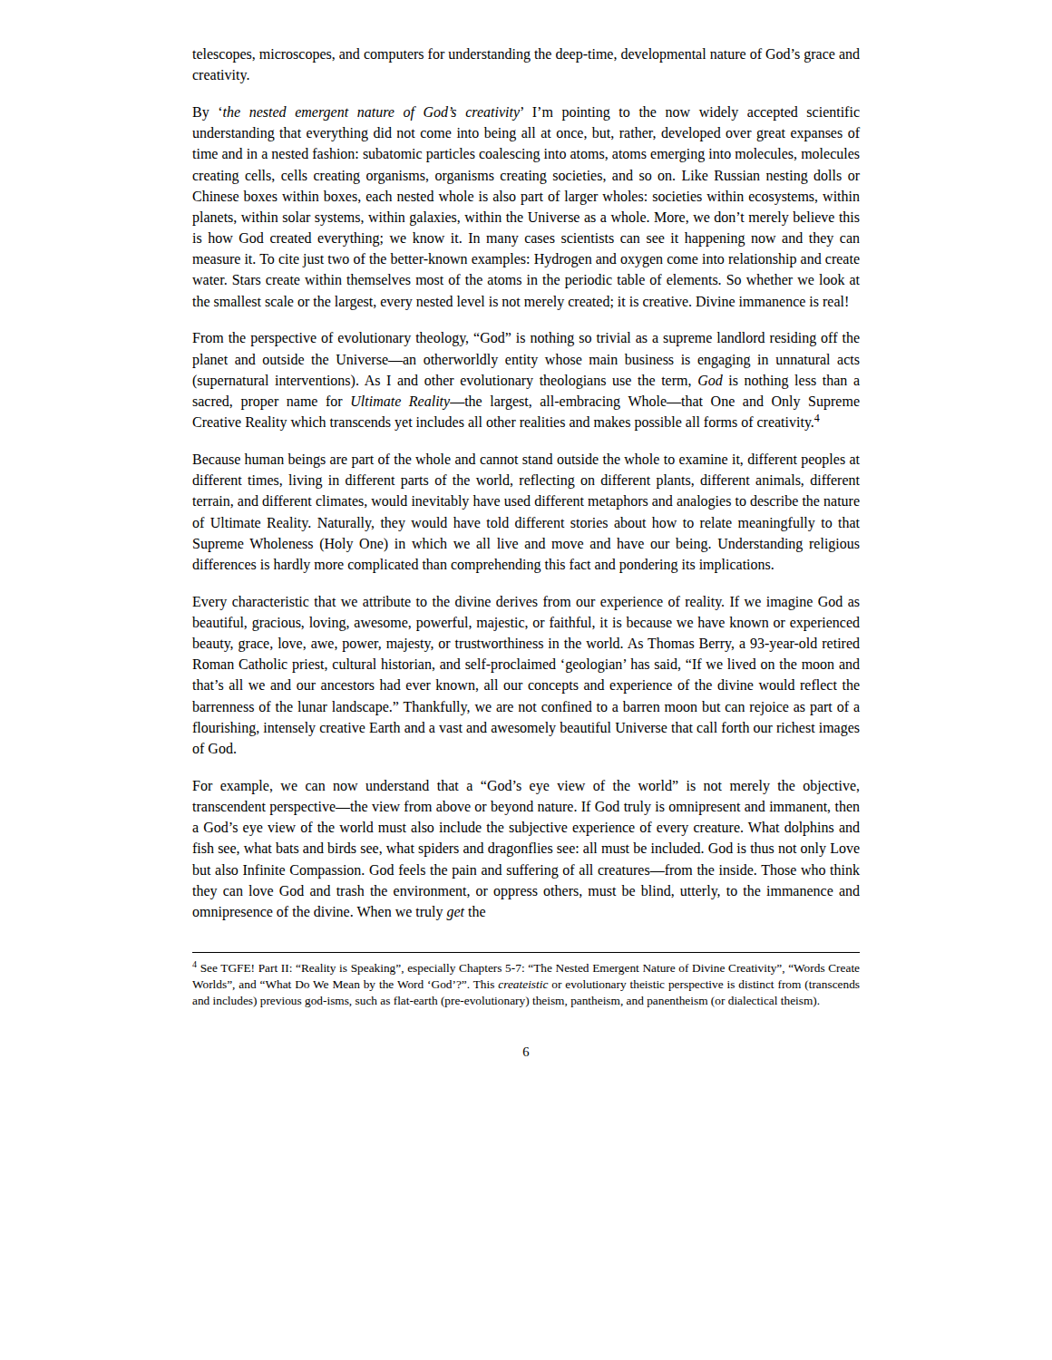telescopes, microscopes, and computers for understanding the deep-time, developmental nature of God’s grace and creativity.
By ‘the nested emergent nature of God’s creativity’ I’m pointing to the now widely accepted scientific understanding that everything did not come into being all at once, but, rather, developed over great expanses of time and in a nested fashion: subatomic particles coalescing into atoms, atoms emerging into molecules, molecules creating cells, cells creating organisms, organisms creating societies, and so on. Like Russian nesting dolls or Chinese boxes within boxes, each nested whole is also part of larger wholes: societies within ecosystems, within planets, within solar systems, within galaxies, within the Universe as a whole. More, we don’t merely believe this is how God created everything; we know it. In many cases scientists can see it happening now and they can measure it. To cite just two of the better-known examples: Hydrogen and oxygen come into relationship and create water. Stars create within themselves most of the atoms in the periodic table of elements. So whether we look at the smallest scale or the largest, every nested level is not merely created; it is creative. Divine immanence is real!
From the perspective of evolutionary theology, “God” is nothing so trivial as a supreme landlord residing off the planet and outside the Universe—an otherworldly entity whose main business is engaging in unnatural acts (supernatural interventions). As I and other evolutionary theologians use the term, God is nothing less than a sacred, proper name for Ultimate Reality—the largest, all-embracing Whole—that One and Only Supreme Creative Reality which transcends yet includes all other realities and makes possible all forms of creativity.4
Because human beings are part of the whole and cannot stand outside the whole to examine it, different peoples at different times, living in different parts of the world, reflecting on different plants, different animals, different terrain, and different climates, would inevitably have used different metaphors and analogies to describe the nature of Ultimate Reality. Naturally, they would have told different stories about how to relate meaningfully to that Supreme Wholeness (Holy One) in which we all live and move and have our being. Understanding religious differences is hardly more complicated than comprehending this fact and pondering its implications.
Every characteristic that we attribute to the divine derives from our experience of reality. If we imagine God as beautiful, gracious, loving, awesome, powerful, majestic, or faithful, it is because we have known or experienced beauty, grace, love, awe, power, majesty, or trustworthiness in the world. As Thomas Berry, a 93-year-old retired Roman Catholic priest, cultural historian, and self-proclaimed ‘geologian’ has said, “If we lived on the moon and that’s all we and our ancestors had ever known, all our concepts and experience of the divine would reflect the barrenness of the lunar landscape.” Thankfully, we are not confined to a barren moon but can rejoice as part of a flourishing, intensely creative Earth and a vast and awesomely beautiful Universe that call forth our richest images of God.
For example, we can now understand that a “God’s eye view of the world” is not merely the objective, transcendent perspective—the view from above or beyond nature. If God truly is omnipresent and immanent, then a God’s eye view of the world must also include the subjective experience of every creature. What dolphins and fish see, what bats and birds see, what spiders and dragonflies see: all must be included. God is thus not only Love but also Infinite Compassion. God feels the pain and suffering of all creatures—from the inside. Those who think they can love God and trash the environment, or oppress others, must be blind, utterly, to the immanence and omnipresence of the divine. When we truly get the
4 See TGFE! Part II: “Reality is Speaking”, especially Chapters 5-7: “The Nested Emergent Nature of Divine Creativity”, “Words Create Worlds”, and “What Do We Mean by the Word ‘God’?”. This createistic or evolutionary theistic perspective is distinct from (transcends and includes) previous god-isms, such as flat-earth (pre-evolutionary) theism, pantheism, and panentheism (or dialectical theism).
6